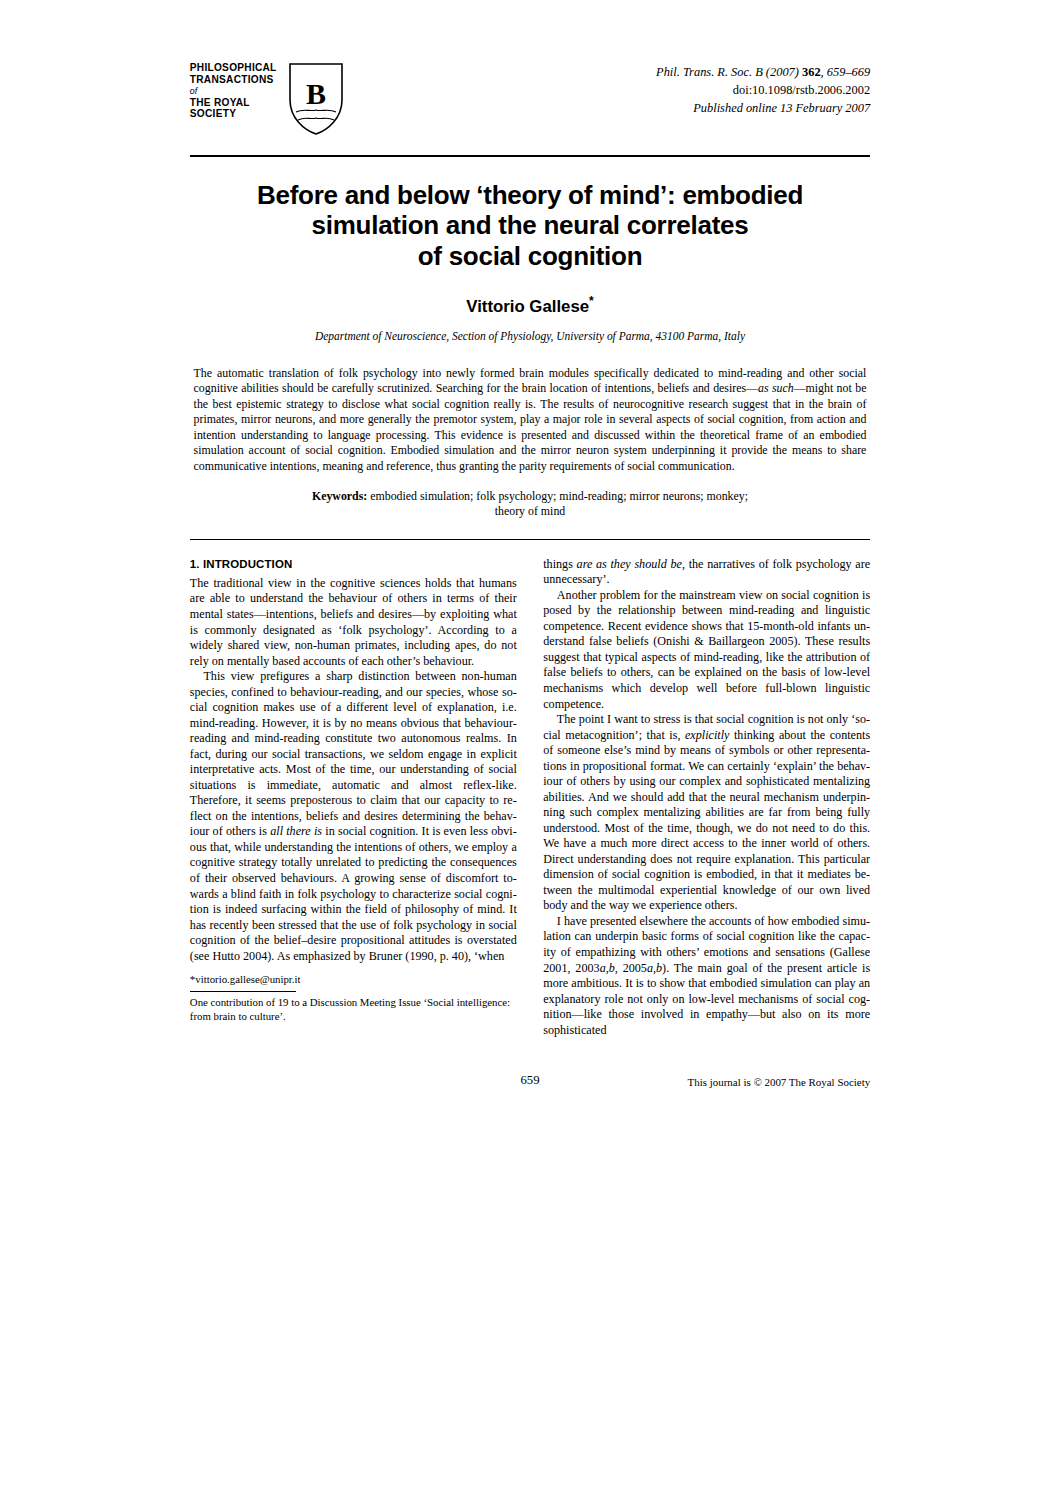Philosophical
Transactions
of
The Royal
Society
B
Phil. Trans. R. Soc. B (2007) 362, 659–669
doi:10.1098/rstb.2006.2002
Published online 13 February 2007
Before and below ‘theory of mind’: embodied
simulation and the neural correlates
of social cognition
Vittorio Gallese*
Department of Neuroscience, Section of Physiology, University of Parma, 43100 Parma, Italy
The automatic translation of folk psychology into newly formed brain modules specifically dedicated to mind-reading and other social cognitive abilities should be carefully scrutinized. Searching for the brain location of intentions, beliefs and desires—as such—might not be the best epistemic strategy to disclose what social cognition really is. The results of neurocognitive research suggest that in the brain of primates, mirror neurons, and more generally the premotor system, play a major role in several aspects of social cognition, from action and intention understanding to language processing. This evidence is presented and discussed within the theoretical frame of an embodied simulation account of social cognition. Embodied simulation and the mirror neuron system underpinning it provide the means to share communicative intentions, meaning and reference, thus granting the parity requirements of social communication.
Keywords: embodied simulation; folk psychology; mind-reading; mirror neurons; monkey;
theory of mind
1. Introduction
The traditional view in the cognitive sciences holds that humans are able to understand the behaviour of others in terms of their mental states—intentions, beliefs and desires—by exploiting what is commonly designated as ‘folk psychology’. According to a widely shared view, non-human primates, including apes, do not rely on mentally based accounts of each other’s behaviour.
This view prefigures a sharp distinction between non-human species, confined to behaviour-reading, and our species, whose social cognition makes use of a different level of explanation, i.e. mind-reading. However, it is by no means obvious that behaviour-reading and mind-reading constitute two autonomous realms. In fact, during our social transactions, we seldom engage in explicit interpretative acts. Most of the time, our understanding of social situations is immediate, automatic and almost reflex-like. Therefore, it seems preposterous to claim that our capacity to reflect on the intentions, beliefs and desires determining the behaviour of others is all there is in social cognition. It is even less obvious that, while understanding the intentions of others, we employ a cognitive strategy totally unrelated to predicting the consequences of their observed behaviours. A growing sense of discomfort towards a blind faith in folk psychology to characterize social cognition is indeed surfacing within the field of philosophy of mind. It has recently been stressed that the use of folk psychology in social cognition of the belief–desire propositional attitudes is overstated (see Hutto 2004). As emphasized by Bruner (1990, p. 40), ‘when
*vittorio.gallese@unipr.it
One contribution of 19 to a Discussion Meeting Issue ‘Social intelligence: from brain to culture’.
things are as they should be, the narratives of folk psychology are unnecessary’.
Another problem for the mainstream view on social cognition is posed by the relationship between mind-reading and linguistic competence. Recent evidence shows that 15-month-old infants understand false beliefs (Onishi & Baillargeon 2005). These results suggest that typical aspects of mind-reading, like the attribution of false beliefs to others, can be explained on the basis of low-level mechanisms which develop well before full-blown linguistic competence.
The point I want to stress is that social cognition is not only ‘social metacognition’; that is, explicitly thinking about the contents of someone else’s mind by means of symbols or other representations in propositional format. We can certainly ‘explain’ the behaviour of others by using our complex and sophisticated mentalizing abilities. And we should add that the neural mechanism underpinning such complex mentalizing abilities are far from being fully understood. Most of the time, though, we do not need to do this. We have a much more direct access to the inner world of others. Direct understanding does not require explanation. This particular dimension of social cognition is embodied, in that it mediates between the multimodal experiential knowledge of our own lived body and the way we experience others.
I have presented elsewhere the accounts of how embodied simulation can underpin basic forms of social cognition like the capacity of empathizing with others’ emotions and sensations (Gallese 2001, 2003a,b, 2005a,b). The main goal of the present article is more ambitious. It is to show that embodied simulation can play an explanatory role not only on low-level mechanisms of social cognition—like those involved in empathy—but also on its more sophisticated
659 This journal is © 2007 The Royal Society